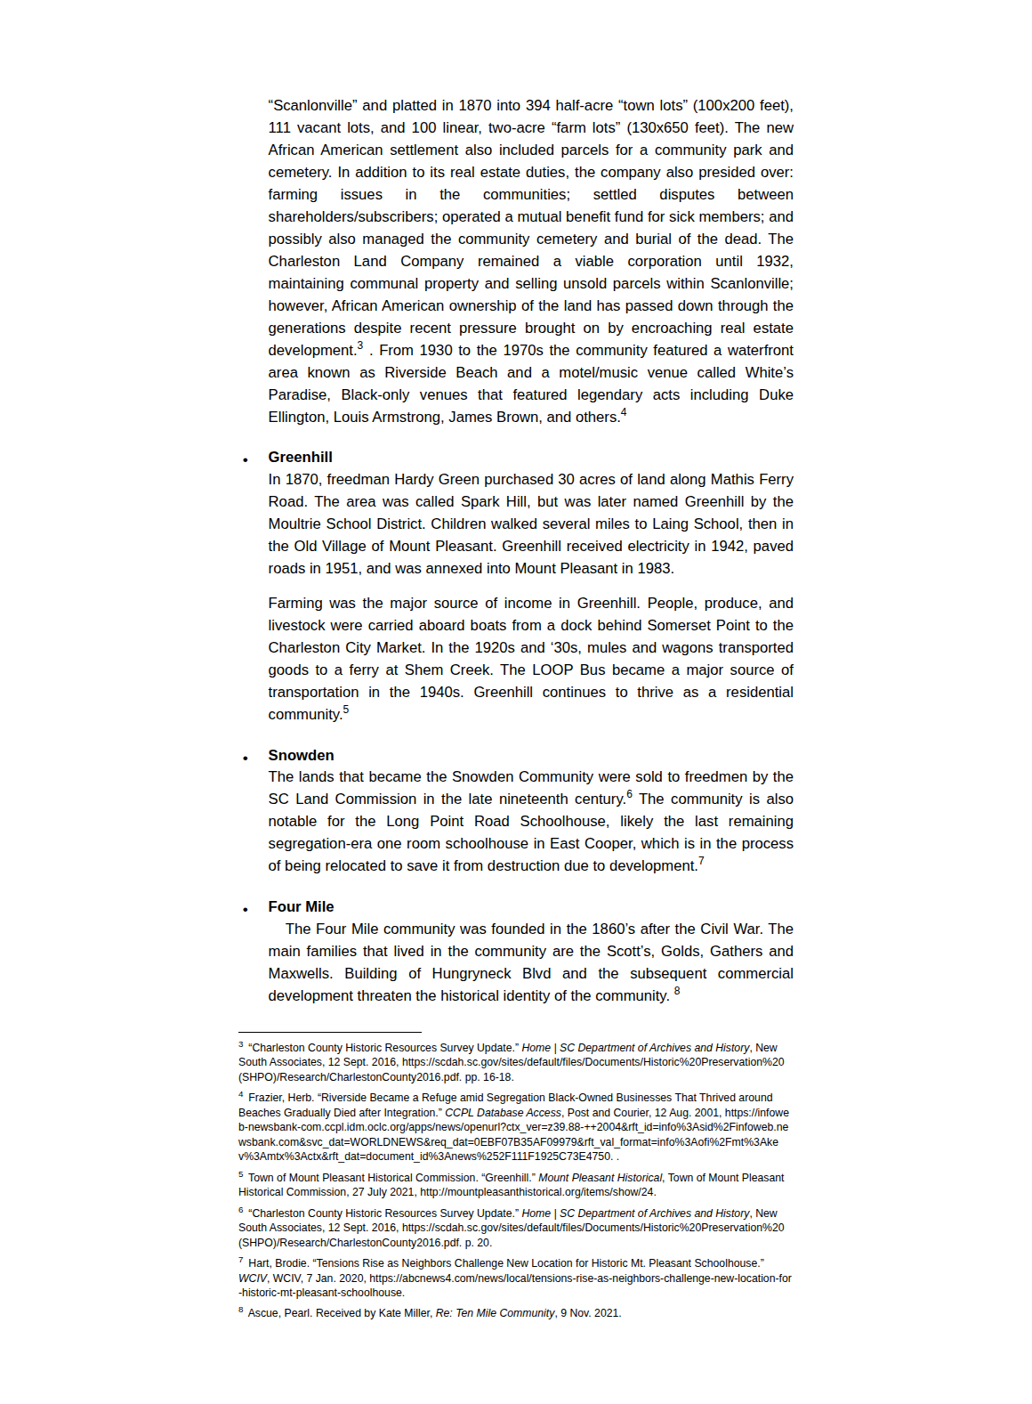“Scanlonville” and platted in 1870 into 394 half-acre “town lots” (100x200 feet), 111 vacant lots, and 100 linear, two-acre “farm lots” (130x650 feet). The new African American settlement also included parcels for a community park and cemetery. In addition to its real estate duties, the company also presided over: farming issues in the communities; settled disputes between shareholders/subscribers; operated a mutual benefit fund for sick members; and possibly also managed the community cemetery and burial of the dead. The Charleston Land Company remained a viable corporation until 1932, maintaining communal property and selling unsold parcels within Scanlonville; however, African American ownership of the land has passed down through the generations despite recent pressure brought on by encroaching real estate development.3 . From 1930 to the 1970s the community featured a waterfront area known as Riverside Beach and a motel/music venue called White’s Paradise, Black-only venues that featured legendary acts including Duke Ellington, Louis Armstrong, James Brown, and others.4
Greenhill
In 1870, freedman Hardy Green purchased 30 acres of land along Mathis Ferry Road. The area was called Spark Hill, but was later named Greenhill by the Moultrie School District. Children walked several miles to Laing School, then in the Old Village of Mount Pleasant. Greenhill received electricity in 1942, paved roads in 1951, and was annexed into Mount Pleasant in 1983.
Farming was the major source of income in Greenhill. People, produce, and livestock were carried aboard boats from a dock behind Somerset Point to the Charleston City Market. In the 1920s and ‘30s, mules and wagons transported goods to a ferry at Shem Creek. The LOOP Bus became a major source of transportation in the 1940s. Greenhill continues to thrive as a residential community.5
Snowden
The lands that became the Snowden Community were sold to freedmen by the SC Land Commission in the late nineteenth century.6 The community is also notable for the Long Point Road Schoolhouse, likely the last remaining segregation-era one room schoolhouse in East Cooper, which is in the process of being relocated to save it from destruction due to development.7
Four Mile
The Four Mile community was founded in the 1860’s after the Civil War. The main families that lived in the community are the Scott’s, Golds, Gathers and Maxwells. Building of Hungryneck Blvd and the subsequent commercial development threaten the historical identity of the community. 8
3 “Charleston County Historic Resources Survey Update.” Home | SC Department of Archives and History, New South Associates, 12 Sept. 2016, https://scdah.sc.gov/sites/default/files/Documents/Historic%20Preservation%20(SHPO)/Research/CharlestonCounty2016.pdf. pp. 16-18.
4 Frazier, Herb. “Riverside Became a Refuge amid Segregation Black-Owned Businesses That Thrived around Beaches Gradually Died after Integration.” CCPL Database Access, Post and Courier, 12 Aug. 2001, https://infoweb-newsbank-com.ccpl.idm.oclc.org/apps/news/openurl?ctx_ver=z39.88-++2004&rft_id=info%3Asid%2Finfoweb.newsbank.com&svc_dat=WORLDNEWS&req_dat=0EBF07B35AF09979&rft_val_format=info%3Aofi%2Fmt%3Akev%3Amtx%3Actx&rft_dat=document_id%3Anews%252F111F1925C73E4750. .
5 Town of Mount Pleasant Historical Commission. “Greenhill.” Mount Pleasant Historical, Town of Mount Pleasant Historical Commission, 27 July 2021, http://mountpleasanthistorical.org/items/show/24.
6 “Charleston County Historic Resources Survey Update.” Home | SC Department of Archives and History, New South Associates, 12 Sept. 2016, https://scdah.sc.gov/sites/default/files/Documents/Historic%20Preservation%20(SHPO)/Research/CharlestonCounty2016.pdf. p. 20.
7 Hart, Brodie. “Tensions Rise as Neighbors Challenge New Location for Historic Mt. Pleasant Schoolhouse.” WCIV, WCIV, 7 Jan. 2020, https://abcnews4.com/news/local/tensions-rise-as-neighbors-challenge-new-location-for-historic-mt-pleasant-schoolhouse.
8 Ascue, Pearl. Received by Kate Miller, Re: Ten Mile Community, 9 Nov. 2021.